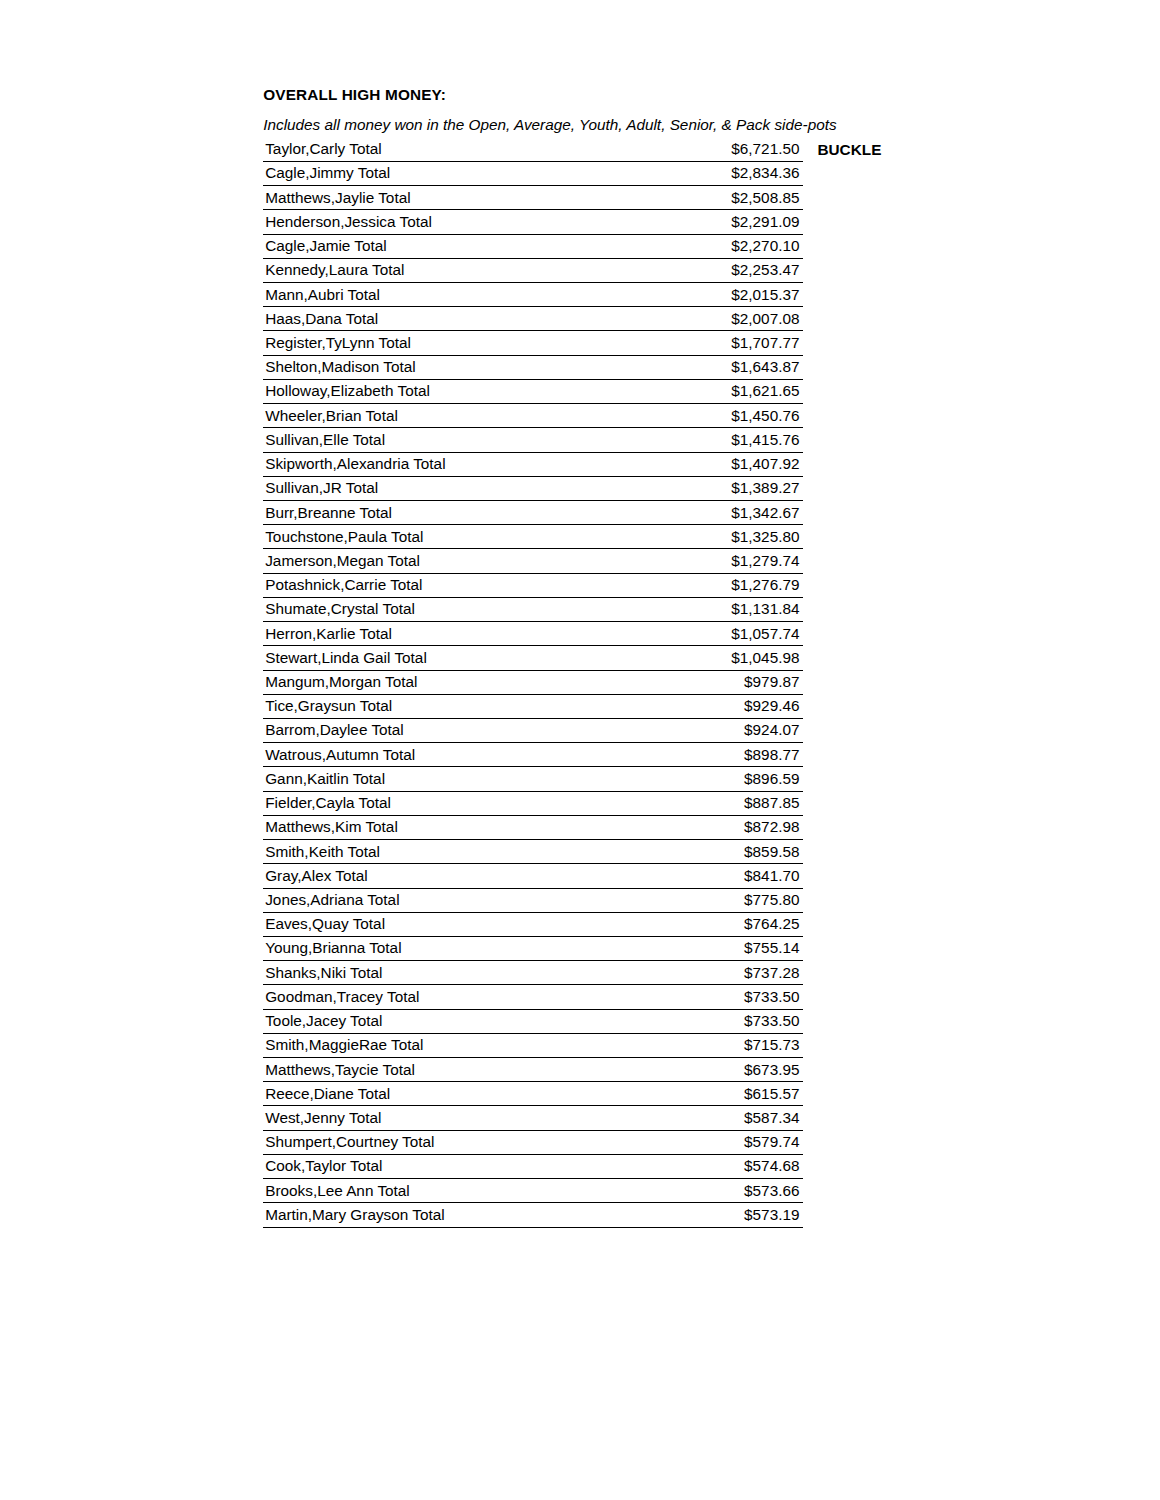OVERALL HIGH MONEY:
Includes all money won in the Open, Average, Youth, Adult, Senior, & Pack side-pots
| Taylor,Carly Total | $6,721.50 | BUCKLE |
| Cagle,Jimmy Total | $2,834.36 | |
| Matthews,Jaylie Total | $2,508.85 | |
| Henderson,Jessica Total | $2,291.09 | |
| Cagle,Jamie Total | $2,270.10 | |
| Kennedy,Laura Total | $2,253.47 | |
| Mann,Aubri Total | $2,015.37 | |
| Haas,Dana Total | $2,007.08 | |
| Register,TyLynn Total | $1,707.77 | |
| Shelton,Madison Total | $1,643.87 | |
| Holloway,Elizabeth Total | $1,621.65 | |
| Wheeler,Brian Total | $1,450.76 | |
| Sullivan,Elle Total | $1,415.76 | |
| Skipworth,Alexandria Total | $1,407.92 | |
| Sullivan,JR Total | $1,389.27 | |
| Burr,Breanne Total | $1,342.67 | |
| Touchstone,Paula Total | $1,325.80 | |
| Jamerson,Megan Total | $1,279.74 | |
| Potashnick,Carrie Total | $1,276.79 | |
| Shumate,Crystal Total | $1,131.84 | |
| Herron,Karlie Total | $1,057.74 | |
| Stewart,Linda Gail Total | $1,045.98 | |
| Mangum,Morgan Total | $979.87 | |
| Tice,Graysun Total | $929.46 | |
| Barrom,Daylee Total | $924.07 | |
| Watrous,Autumn Total | $898.77 | |
| Gann,Kaitlin Total | $896.59 | |
| Fielder,Cayla Total | $887.85 | |
| Matthews,Kim Total | $872.98 | |
| Smith,Keith Total | $859.58 | |
| Gray,Alex Total | $841.70 | |
| Jones,Adriana Total | $775.80 | |
| Eaves,Quay Total | $764.25 | |
| Young,Brianna Total | $755.14 | |
| Shanks,Niki Total | $737.28 | |
| Goodman,Tracey Total | $733.50 | |
| Toole,Jacey Total | $733.50 | |
| Smith,MaggieRae Total | $715.73 | |
| Matthews,Taycie Total | $673.95 | |
| Reece,Diane Total | $615.57 | |
| West,Jenny Total | $587.34 | |
| Shumpert,Courtney Total | $579.74 | |
| Cook,Taylor Total | $574.68 | |
| Brooks,Lee Ann Total | $573.66 | |
| Martin,Mary Grayson Total | $573.19 | |